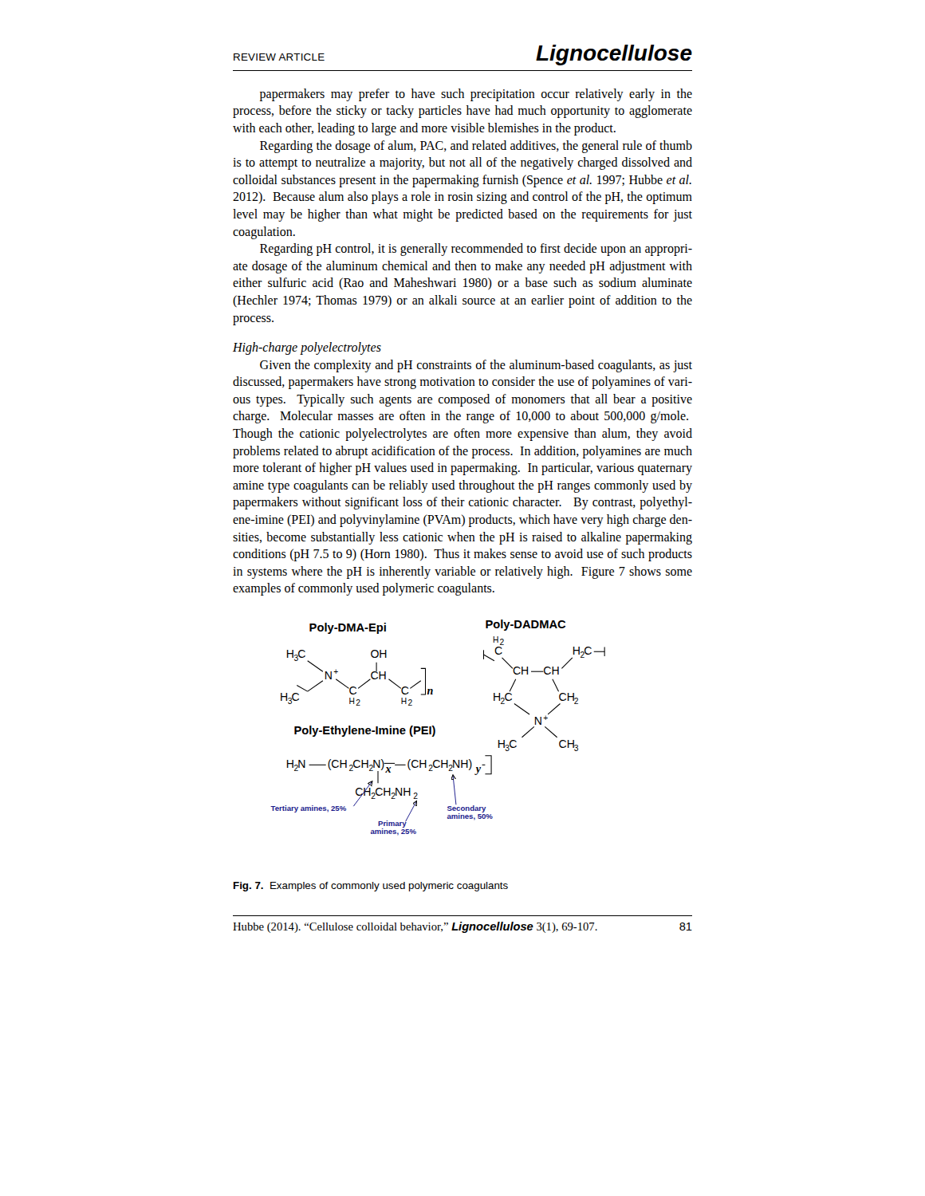REVIEW ARTICLE Lignocellulose
papermakers may prefer to have such precipitation occur relatively early in the process, before the sticky or tacky particles have had much opportunity to agglomerate with each other, leading to large and more visible blemishes in the product.
Regarding the dosage of alum, PAC, and related additives, the general rule of thumb is to attempt to neutralize a majority, but not all of the negatively charged dissolved and colloidal substances present in the papermaking furnish (Spence et al. 1997; Hubbe et al. 2012). Because alum also plays a role in rosin sizing and control of the pH, the optimum level may be higher than what might be predicted based on the requirements for just coagulation.
Regarding pH control, it is generally recommended to first decide upon an appropriate dosage of the aluminum chemical and then to make any needed pH adjustment with either sulfuric acid (Rao and Maheshwari 1980) or a base such as sodium aluminate (Hechler 1974; Thomas 1979) or an alkali source at an earlier point of addition to the process.
High-charge polyelectrolytes
Given the complexity and pH constraints of the aluminum-based coagulants, as just discussed, papermakers have strong motivation to consider the use of polyamines of various types. Typically such agents are composed of monomers that all bear a positive charge. Molecular masses are often in the range of 10,000 to about 500,000 g/mole. Though the cationic polyelectrolytes are often more expensive than alum, they avoid problems related to abrupt acidification of the process. In addition, polyamines are much more tolerant of higher pH values used in papermaking. In particular, various quaternary amine type coagulants can be reliably used throughout the pH ranges commonly used by papermakers without significant loss of their cationic character. By contrast, polyethylene-imine (PEI) and polyvinylamine (PVAm) products, which have very high charge densities, become substantially less cationic when the pH is raised to alkaline papermaking conditions (pH 7.5 to 9) (Horn 1980). Thus it makes sense to avoid use of such products in systems where the pH is inherently variable or relatively high. Figure 7 shows some examples of commonly used polymeric coagulants.
Poly-DMA-Epi Poly-DADMAC H 3 C N + H 3 C C H 2 CH OH C H 2 n H 2 C CH CH H 2 C H 2 C CH 2 N + H 3 C CH 3 Poly-Ethylene-Imine (PEI) H 2 N (CH 2 CH 2 N) x (CH 2 CH 2 NH) y CH 2 CH 2 NH 2 Tertiary amines, 25% Secondary amines, 50% Primary amines, 25%
Fig. 7. Examples of commonly used polymeric coagulants
Hubbe (2014). “Cellulose colloidal behavior,” Lignocellulose 3(1), 69-107. 81